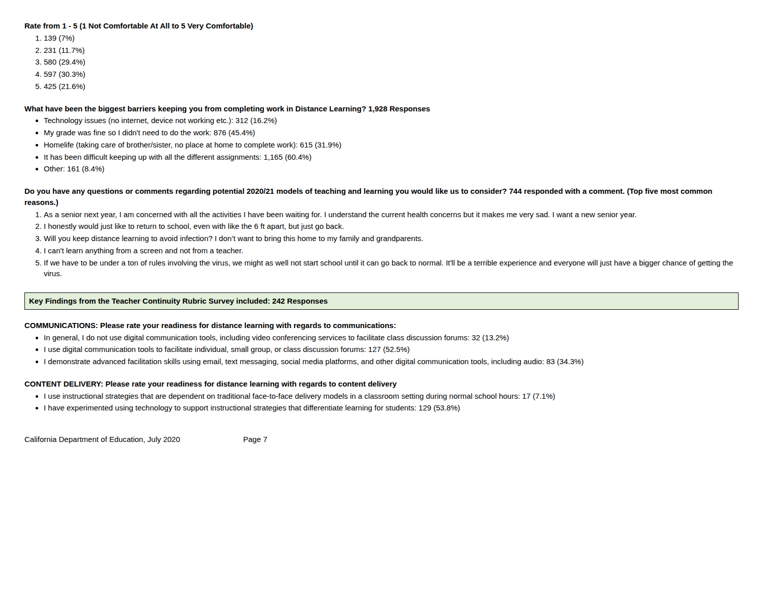Rate from 1 - 5 (1 Not Comfortable At All to 5 Very Comfortable)
139 (7%)
231 (11.7%)
580 (29.4%)
597 (30.3%)
425 (21.6%)
What have been the biggest barriers keeping you from completing work in Distance Learning? 1,928 Responses
Technology issues (no internet, device not working etc.): 312 (16.2%)
My grade was fine so I didn't need to do the work: 876 (45.4%)
Homelife (taking care of brother/sister, no place at home to complete work): 615 (31.9%)
It has been difficult keeping up with all the different assignments: 1,165 (60.4%)
Other: 161 (8.4%)
Do you have any questions or comments regarding potential 2020/21 models of teaching and learning you would like us to consider? 744 responded with a comment. (Top five most common reasons.)
As a senior next year, I am concerned with all the activities I have been waiting for. I understand the current health concerns but it makes me very sad. I want a new senior year.
I honestly would just like to return to school, even with like the 6 ft apart, but just go back.
Will you keep distance learning to avoid infection? I don’t want to bring this home to my family and grandparents.
I can't learn anything from a screen and not from a teacher.
If we have to be under a ton of rules involving the virus, we might as well not start school until it can go back to normal. It'll be a terrible experience and everyone will just have a bigger chance of getting the virus.
Key Findings from the Teacher Continuity Rubric Survey included: 242 Responses
COMMUNICATIONS: Please rate your readiness for distance learning with regards to communications:
In general, I do not use digital communication tools, including video conferencing services to facilitate class discussion forums: 32 (13.2%)
I use digital communication tools to facilitate individual, small group, or class discussion forums: 127 (52.5%)
I demonstrate advanced facilitation skills using email, text messaging, social media platforms, and other digital communication tools, including audio: 83 (34.3%)
CONTENT DELIVERY: Please rate your readiness for distance learning with regards to content delivery
I use instructional strategies that are dependent on traditional face-to-face delivery models in a classroom setting during normal school hours: 17 (7.1%)
I have experimented using technology to support instructional strategies that differentiate learning for students: 129 (53.8%)
California Department of Education, July 2020
Page 7